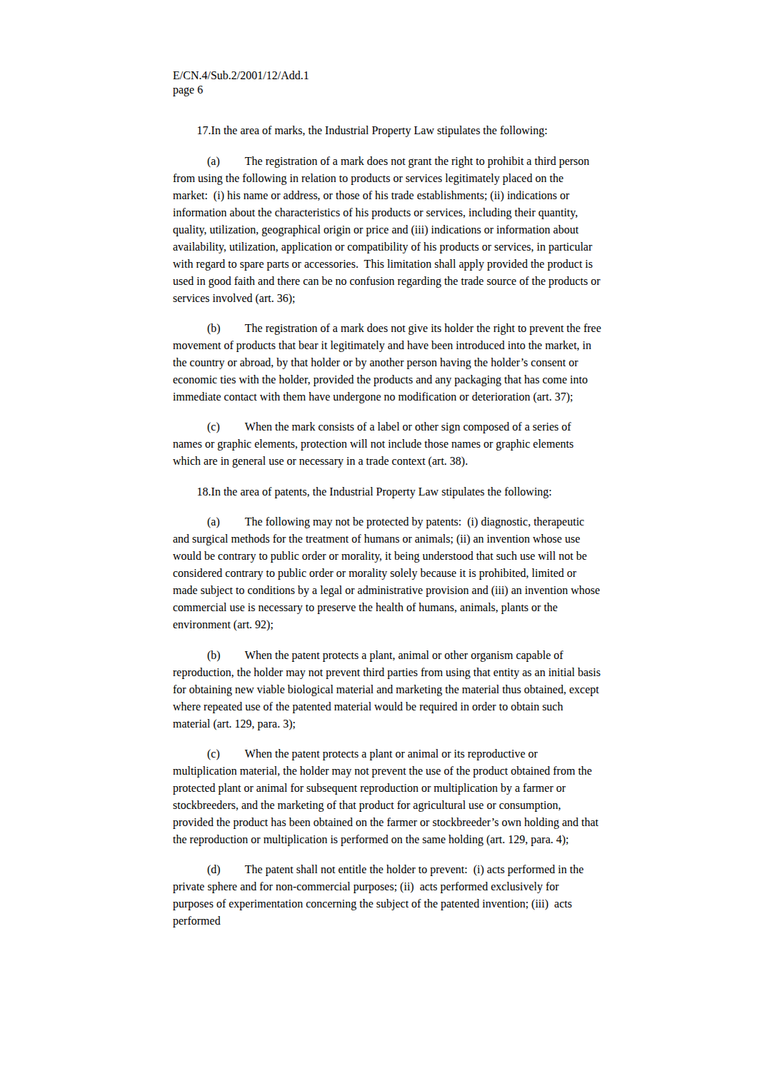E/CN.4/Sub.2/2001/12/Add.1
page 6
17.
In the area of marks, the Industrial Property Law stipulates the following:
(a) The registration of a mark does not grant the right to prohibit a third person from using the following in relation to products or services legitimately placed on the market: (i) his name or address, or those of his trade establishments; (ii) indications or information about the characteristics of his products or services, including their quantity, quality, utilization, geographical origin or price and (iii) indications or information about availability, utilization, application or compatibility of his products or services, in particular with regard to spare parts or accessories. This limitation shall apply provided the product is used in good faith and there can be no confusion regarding the trade source of the products or services involved (art. 36);
(b) The registration of a mark does not give its holder the right to prevent the free movement of products that bear it legitimately and have been introduced into the market, in the country or abroad, by that holder or by another person having the holder’s consent or economic ties with the holder, provided the products and any packaging that has come into immediate contact with them have undergone no modification or deterioration (art. 37);
(c) When the mark consists of a label or other sign composed of a series of names or graphic elements, protection will not include those names or graphic elements which are in general use or necessary in a trade context (art. 38).
18.
In the area of patents, the Industrial Property Law stipulates the following:
(a) The following may not be protected by patents: (i) diagnostic, therapeutic and surgical methods for the treatment of humans or animals; (ii) an invention whose use would be contrary to public order or morality, it being understood that such use will not be considered contrary to public order or morality solely because it is prohibited, limited or made subject to conditions by a legal or administrative provision and (iii) an invention whose commercial use is necessary to preserve the health of humans, animals, plants or the environment (art. 92);
(b) When the patent protects a plant, animal or other organism capable of reproduction, the holder may not prevent third parties from using that entity as an initial basis for obtaining new viable biological material and marketing the material thus obtained, except where repeated use of the patented material would be required in order to obtain such material (art. 129, para. 3);
(c) When the patent protects a plant or animal or its reproductive or multiplication material, the holder may not prevent the use of the product obtained from the protected plant or animal for subsequent reproduction or multiplication by a farmer or stockbreeders, and the marketing of that product for agricultural use or consumption, provided the product has been obtained on the farmer or stockbreeder’s own holding and that the reproduction or multiplication is performed on the same holding (art. 129, para. 4);
(d) The patent shall not entitle the holder to prevent: (i) acts performed in the private sphere and for non-commercial purposes; (ii) acts performed exclusively for purposes of experimentation concerning the subject of the patented invention; (iii) acts performed